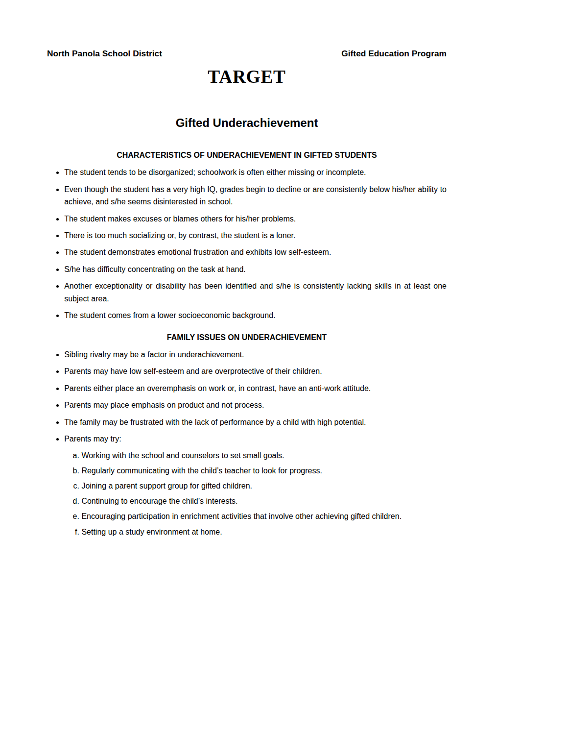North Panola School District Gifted Education Program
TARGET
Gifted Underachievement
Characteristics of Underachievement in Gifted Students
The student tends to be disorganized; schoolwork is often either missing or incomplete.
Even though the student has a very high IQ, grades begin to decline or are consistently below his/her ability to achieve, and s/he seems disinterested in school.
The student makes excuses or blames others for his/her problems.
There is too much socializing or, by contrast, the student is a loner.
The student demonstrates emotional frustration and exhibits low self-esteem.
S/he has difficulty concentrating on the task at hand.
Another exceptionality or disability has been identified and s/he is consistently lacking skills in at least one subject area.
The student comes from a lower socioeconomic background.
Family Issues on Underachievement
Sibling rivalry may be a factor in underachievement.
Parents may have low self-esteem and are overprotective of their children.
Parents either place an overemphasis on work or, in contrast, have an anti-work attitude.
Parents may place emphasis on product and not process.
The family may be frustrated with the lack of performance by a child with high potential.
Parents may try:
Working with the school and counselors to set small goals.
Regularly communicating with the child’s teacher to look for progress.
Joining a parent support group for gifted children.
Continuing to encourage the child’s interests.
Encouraging participation in enrichment activities that involve other achieving gifted children.
Setting up a study environment at home.